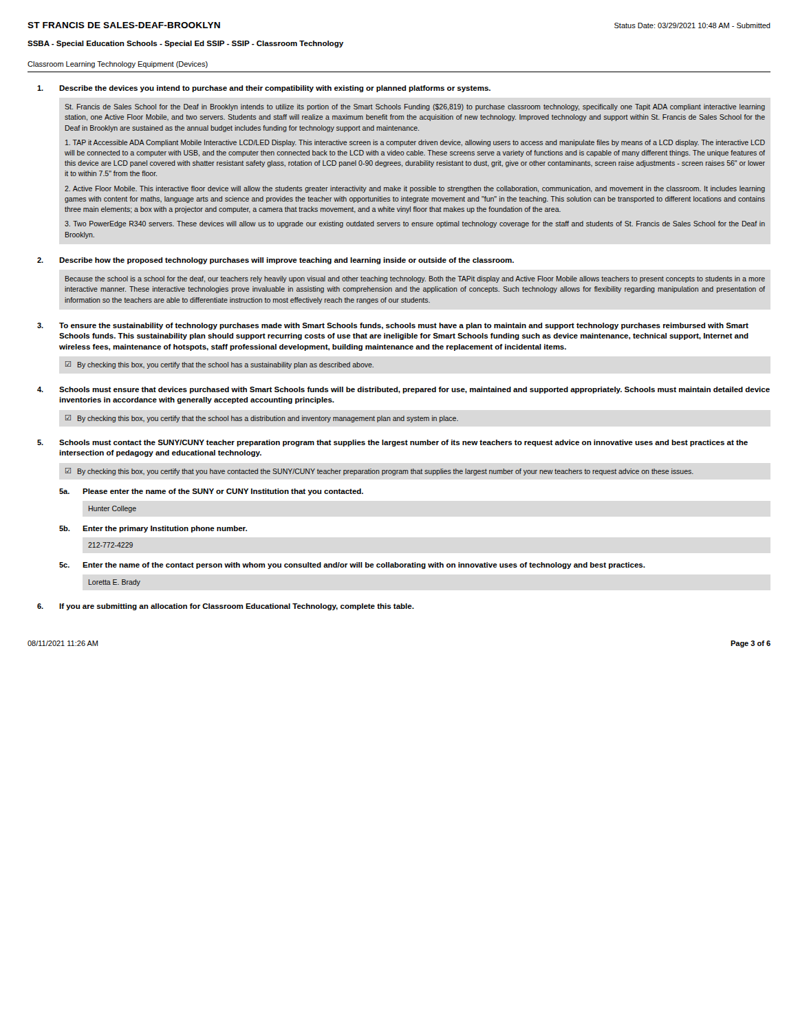ST FRANCIS DE SALES-DEAF-BROOKLYN
Status Date: 03/29/2021 10:48 AM - Submitted
SSBA - Special Education Schools - Special Ed SSIP - SSIP - Classroom Technology
Classroom Learning Technology Equipment (Devices)
1.
Describe the devices you intend to purchase and their compatibility with existing or planned platforms or systems.
St. Francis de Sales School for the Deaf in Brooklyn intends to utilize its portion of the Smart Schools Funding ($26,819) to purchase classroom technology, specifically one Tapit ADA compliant interactive learning station, one Active Floor Mobile, and two servers. Students and staff will realize a maximum benefit from the acquisition of new technology. Improved technology and support within St. Francis de Sales School for the Deaf in Brooklyn are sustained as the annual budget includes funding for technology support and maintenance.
1. TAP it Accessible ADA Compliant Mobile Interactive LCD/LED Display. This interactive screen is a computer driven device, allowing users to access and manipulate files by means of a LCD display. The interactive LCD will be connected to a computer with USB, and the computer then connected back to the LCD with a video cable. These screens serve a variety of functions and is capable of many different things. The unique features of this device are LCD panel covered with shatter resistant safety glass, rotation of LCD panel 0-90 degrees, durability resistant to dust, grit, give or other contaminants, screen raise adjustments - screen raises 56" or lower it to within 7.5" from the floor.
2. Active Floor Mobile. This interactive floor device will allow the students greater interactivity and make it possible to strengthen the collaboration, communication, and movement in the classroom. It includes learning games with content for maths, language arts and science and provides the teacher with opportunities to integrate movement and "fun" in the teaching. This solution can be transported to different locations and contains three main elements; a box with a projector and computer, a camera that tracks movement, and a white vinyl floor that makes up the foundation of the area.
3. Two PowerEdge R340 servers. These devices will allow us to upgrade our existing outdated servers to ensure optimal technology coverage for the staff and students of St. Francis de Sales School for the Deaf in Brooklyn.
2.
Describe how the proposed technology purchases will improve teaching and learning inside or outside of the classroom.
Because the school is a school for the deaf, our teachers rely heavily upon visual and other teaching technology. Both the TAPit display and Active Floor Mobile allows teachers to present concepts to students in a more interactive manner. These interactive technologies prove invaluable in assisting with comprehension and the application of concepts. Such technology allows for flexibility regarding manipulation and presentation of information so the teachers are able to differentiate instruction to most effectively reach the ranges of our students.
3.
To ensure the sustainability of technology purchases made with Smart Schools funds, schools must have a plan to maintain and support technology purchases reimbursed with Smart Schools funds. This sustainability plan should support recurring costs of use that are ineligible for Smart Schools funding such as device maintenance, technical support, Internet and wireless fees, maintenance of hotspots, staff professional development, building maintenance and the replacement of incidental items.
☑ By checking this box, you certify that the school has a sustainability plan as described above.
4.
Schools must ensure that devices purchased with Smart Schools funds will be distributed, prepared for use, maintained and supported appropriately. Schools must maintain detailed device inventories in accordance with generally accepted accounting principles.
☑ By checking this box, you certify that the school has a distribution and inventory management plan and system in place.
5.
Schools must contact the SUNY/CUNY teacher preparation program that supplies the largest number of its new teachers to request advice on innovative uses and best practices at the intersection of pedagogy and educational technology.
☑ By checking this box, you certify that you have contacted the SUNY/CUNY teacher preparation program that supplies the largest number of your new teachers to request advice on these issues.
5a.
Please enter the name of the SUNY or CUNY Institution that you contacted.
Hunter College
5b.
Enter the primary Institution phone number.
212-772-4229
5c.
Enter the name of the contact person with whom you consulted and/or will be collaborating with on innovative uses of technology and best practices.
Loretta E. Brady
6.
If you are submitting an allocation for Classroom Educational Technology, complete this table.
08/11/2021 11:26 AM
Page 3 of 6